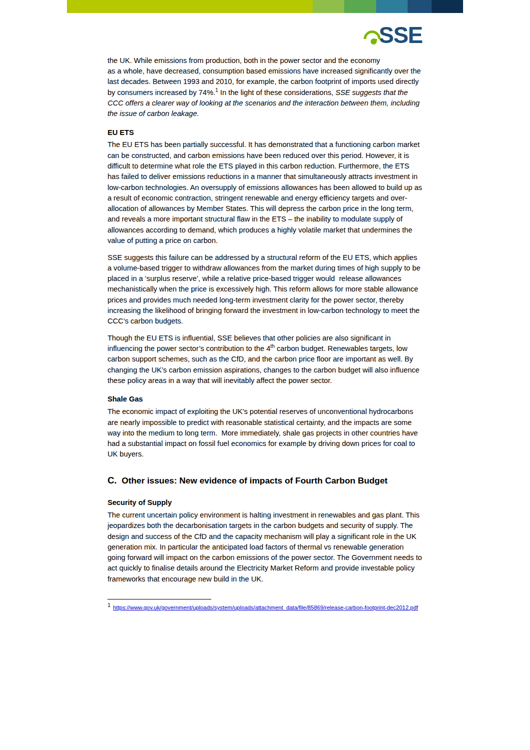SSE
the UK. While emissions from production, both in the power sector and the economy
as a whole, have decreased, consumption based emissions have increased significantly over the last decades. Between 1993 and 2010, for example, the carbon footprint of imports used directly by consumers increased by 74%.1 In the light of these considerations, SSE suggests that the CCC offers a clearer way of looking at the scenarios and the interaction between them, including the issue of carbon leakage.
EU ETS
The EU ETS has been partially successful. It has demonstrated that a functioning carbon market can be constructed, and carbon emissions have been reduced over this period. However, it is difficult to determine what role the ETS played in this carbon reduction. Furthermore, the ETS has failed to deliver emissions reductions in a manner that simultaneously attracts investment in low-carbon technologies. An oversupply of emissions allowances has been allowed to build up as a result of economic contraction, stringent renewable and energy efficiency targets and over-allocation of allowances by Member States. This will depress the carbon price in the long term, and reveals a more important structural flaw in the ETS – the inability to modulate supply of allowances according to demand, which produces a highly volatile market that undermines the value of putting a price on carbon.
SSE suggests this failure can be addressed by a structural reform of the EU ETS, which applies a volume-based trigger to withdraw allowances from the market during times of high supply to be placed in a ‘surplus reserve’, while a relative price-based trigger would release allowances mechanistically when the price is excessively high. This reform allows for more stable allowance prices and provides much needed long-term investment clarity for the power sector, thereby increasing the likelihood of bringing forward the investment in low-carbon technology to meet the CCC’s carbon budgets.
Though the EU ETS is influential, SSE believes that other policies are also significant in influencing the power sector’s contribution to the 4th carbon budget. Renewables targets, low carbon support schemes, such as the CfD, and the carbon price floor are important as well. By changing the UK’s carbon emission aspirations, changes to the carbon budget will also influence these policy areas in a way that will inevitably affect the power sector.
Shale Gas
The economic impact of exploiting the UK's potential reserves of unconventional hydrocarbons are nearly impossible to predict with reasonable statistical certainty, and the impacts are some way into the medium to long term. More immediately, shale gas projects in other countries have had a substantial impact on fossil fuel economics for example by driving down prices for coal to UK buyers.
C. Other issues: New evidence of impacts of Fourth Carbon Budget
Security of Supply
The current uncertain policy environment is halting investment in renewables and gas plant. This jeopardizes both the decarbonisation targets in the carbon budgets and security of supply. The design and success of the CfD and the capacity mechanism will play a significant role in the UK generation mix. In particular the anticipated load factors of thermal vs renewable generation going forward will impact on the carbon emissions of the power sector. The Government needs to act quickly to finalise details around the Electricity Market Reform and provide investable policy frameworks that encourage new build in the UK.
1 https://www.gov.uk/government/uploads/system/uploads/attachment_data/file/85869/release-carbon-footprint-dec2012.pdf